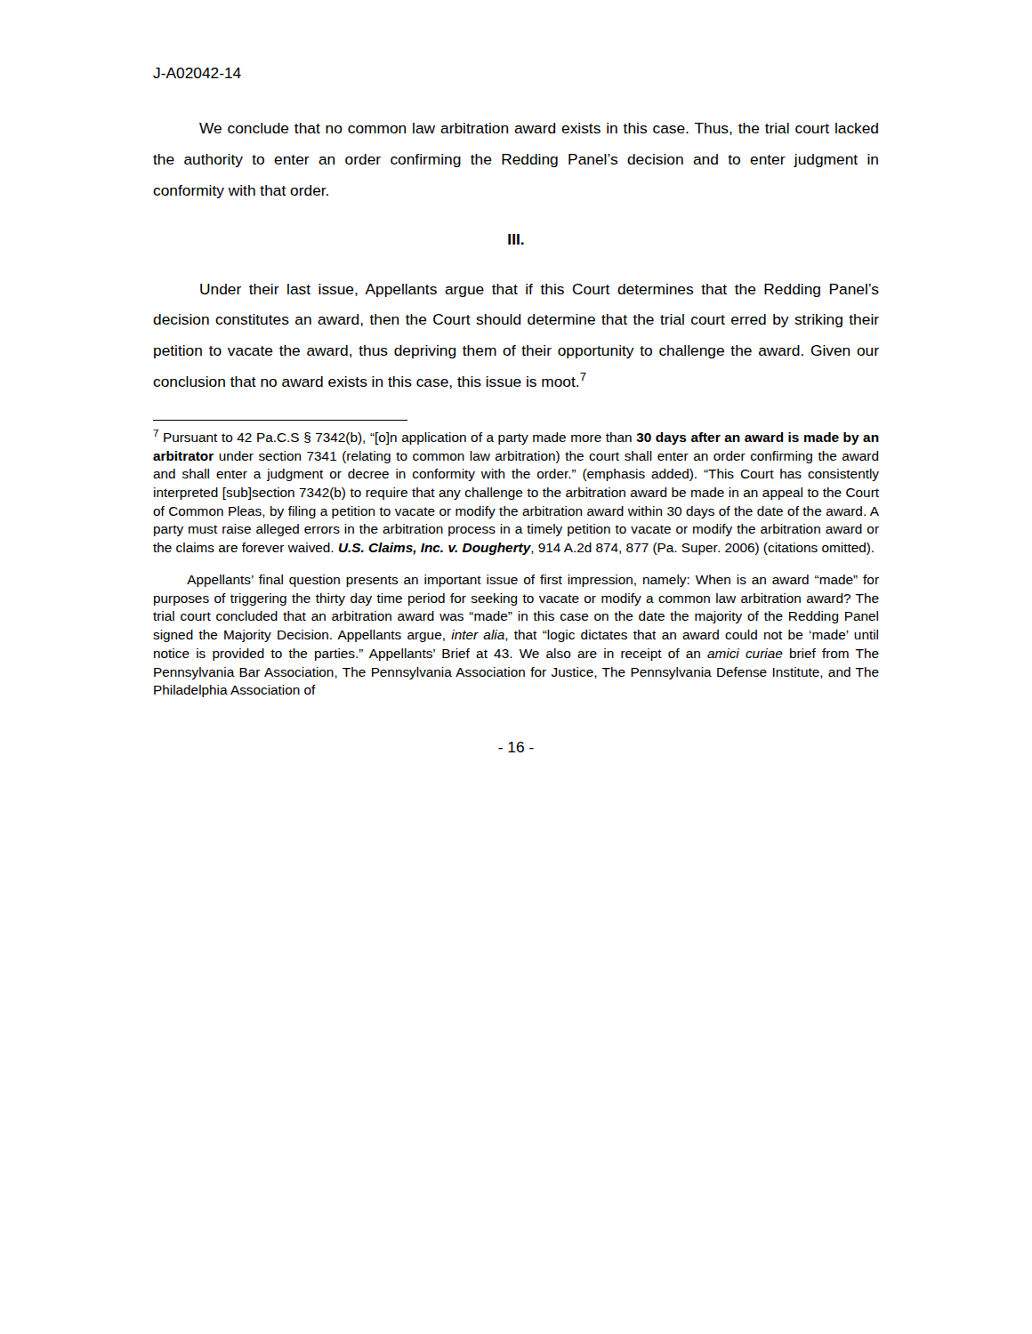J-A02042-14
We conclude that no common law arbitration award exists in this case. Thus, the trial court lacked the authority to enter an order confirming the Redding Panel’s decision and to enter judgment in conformity with that order.
III.
Under their last issue, Appellants argue that if this Court determines that the Redding Panel’s decision constitutes an award, then the Court should determine that the trial court erred by striking their petition to vacate the award, thus depriving them of their opportunity to challenge the award. Given our conclusion that no award exists in this case, this issue is moot.7
7 Pursuant to 42 Pa.C.S § 7342(b), “[o]n application of a party made more than 30 days after an award is made by an arbitrator under section 7341 (relating to common law arbitration) the court shall enter an order confirming the award and shall enter a judgment or decree in conformity with the order.” (emphasis added). “This Court has consistently interpreted [sub]section 7342(b) to require that any challenge to the arbitration award be made in an appeal to the Court of Common Pleas, by filing a petition to vacate or modify the arbitration award within 30 days of the date of the award. A party must raise alleged errors in the arbitration process in a timely petition to vacate or modify the arbitration award or the claims are forever waived. U.S. Claims, Inc. v. Dougherty, 914 A.2d 874, 877 (Pa. Super. 2006) (citations omitted).
Appellants’ final question presents an important issue of first impression, namely: When is an award “made” for purposes of triggering the thirty day time period for seeking to vacate or modify a common law arbitration award? The trial court concluded that an arbitration award was “made” in this case on the date the majority of the Redding Panel signed the Majority Decision. Appellants argue, inter alia, that “logic dictates that an award could not be ‘made’ until notice is provided to the parties.” Appellants’ Brief at 43. We also are in receipt of an amici curiae brief from The Pennsylvania Bar Association, The Pennsylvania Association for Justice, The Pennsylvania Defense Institute, and The Philadelphia Association of
- 16 -